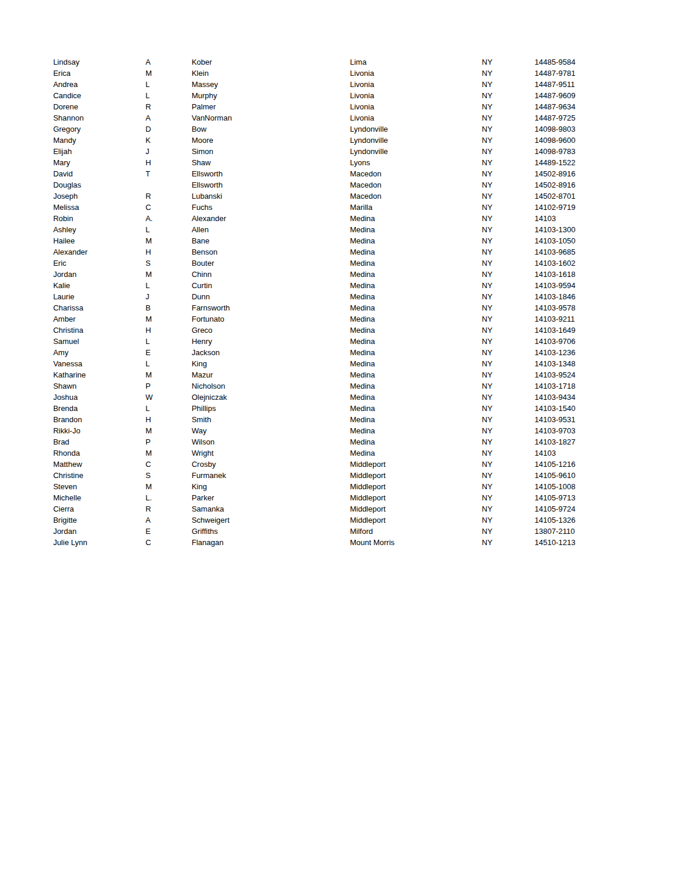| Lindsay | A | Kober | Lima | NY | 14485-9584 |
| Erica | M | Klein | Livonia | NY | 14487-9781 |
| Andrea | L | Massey | Livonia | NY | 14487-9511 |
| Candice | L | Murphy | Livonia | NY | 14487-9609 |
| Dorene | R | Palmer | Livonia | NY | 14487-9634 |
| Shannon | A | VanNorman | Livonia | NY | 14487-9725 |
| Gregory | D | Bow | Lyndonville | NY | 14098-9803 |
| Mandy | K | Moore | Lyndonville | NY | 14098-9600 |
| Elijah | J | Simon | Lyndonville | NY | 14098-9783 |
| Mary | H | Shaw | Lyons | NY | 14489-1522 |
| David | T | Ellsworth | Macedon | NY | 14502-8916 |
| Douglas | | Ellsworth | Macedon | NY | 14502-8916 |
| Joseph | R | Lubanski | Macedon | NY | 14502-8701 |
| Melissa | C | Fuchs | Marilla | NY | 14102-9719 |
| Robin | A. | Alexander | Medina | NY | 14103 |
| Ashley | L | Allen | Medina | NY | 14103-1300 |
| Hailee | M | Bane | Medina | NY | 14103-1050 |
| Alexander | H | Benson | Medina | NY | 14103-9685 |
| Eric | S | Bouter | Medina | NY | 14103-1602 |
| Jordan | M | Chinn | Medina | NY | 14103-1618 |
| Kalie | L | Curtin | Medina | NY | 14103-9594 |
| Laurie | J | Dunn | Medina | NY | 14103-1846 |
| Charissa | B | Farnsworth | Medina | NY | 14103-9578 |
| Amber | M | Fortunato | Medina | NY | 14103-9211 |
| Christina | H | Greco | Medina | NY | 14103-1649 |
| Samuel | L | Henry | Medina | NY | 14103-9706 |
| Amy | E | Jackson | Medina | NY | 14103-1236 |
| Vanessa | L | King | Medina | NY | 14103-1348 |
| Katharine | M | Mazur | Medina | NY | 14103-9524 |
| Shawn | P | Nicholson | Medina | NY | 14103-1718 |
| Joshua | W | Olejniczak | Medina | NY | 14103-9434 |
| Brenda | L | Phillips | Medina | NY | 14103-1540 |
| Brandon | H | Smith | Medina | NY | 14103-9531 |
| Rikki-Jo | M | Way | Medina | NY | 14103-9703 |
| Brad | P | Wilson | Medina | NY | 14103-1827 |
| Rhonda | M | Wright | Medina | NY | 14103 |
| Matthew | C | Crosby | Middleport | NY | 14105-1216 |
| Christine | S | Furmanek | Middleport | NY | 14105-9610 |
| Steven | M | King | Middleport | NY | 14105-1008 |
| Michelle | L. | Parker | Middleport | NY | 14105-9713 |
| Cierra | R | Samanka | Middleport | NY | 14105-9724 |
| Brigitte | A | Schweigert | Middleport | NY | 14105-1326 |
| Jordan | E | Griffiths | Milford | NY | 13807-2110 |
| Julie Lynn | C | Flanagan | Mount Morris | NY | 14510-1213 |